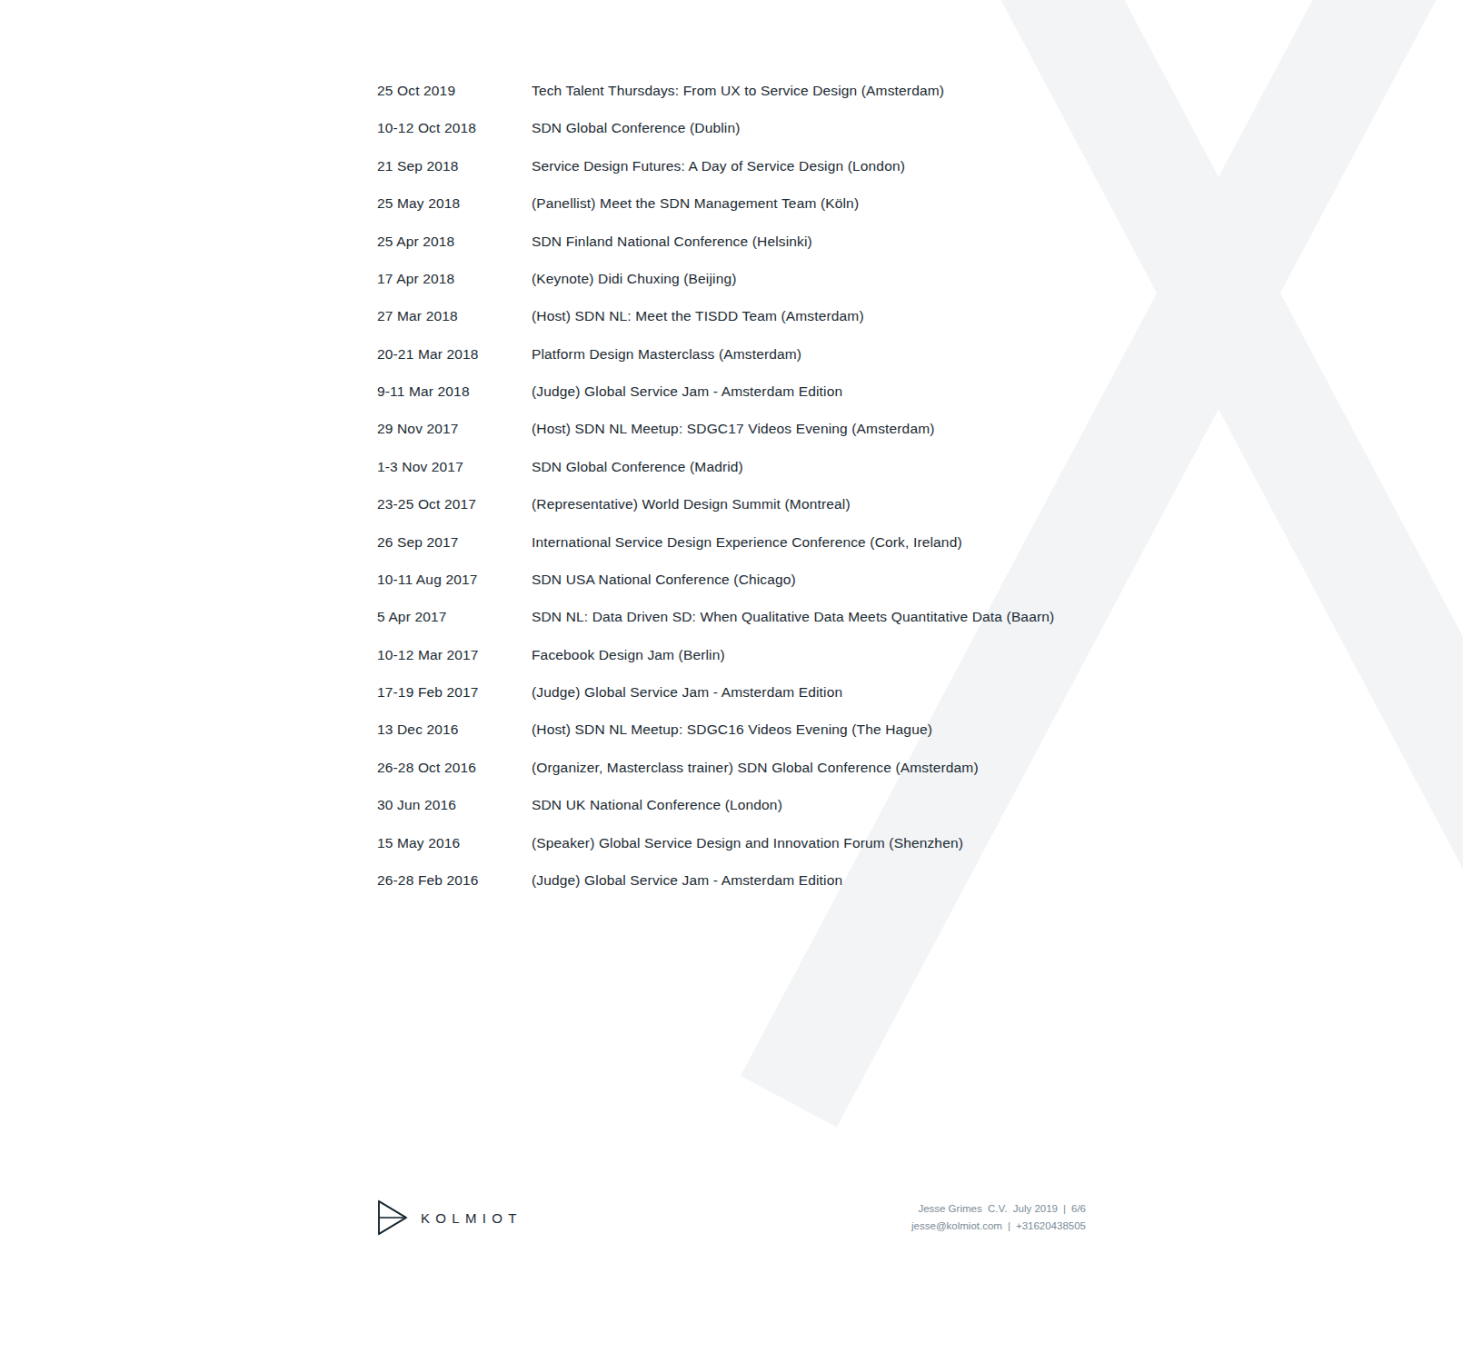| 25 Oct 2019 | Tech Talent Thursdays: From UX to Service Design (Amsterdam) |
| 10-12 Oct 2018 | SDN Global Conference (Dublin) |
| 21 Sep 2018 | Service Design Futures: A Day of Service Design (London) |
| 25 May 2018 | (Panellist) Meet the SDN Management Team (Köln) |
| 25 Apr 2018 | SDN Finland National Conference (Helsinki) |
| 17 Apr 2018 | (Keynote) Didi Chuxing (Beijing) |
| 27 Mar 2018 | (Host) SDN NL: Meet the TISDD Team (Amsterdam) |
| 20-21 Mar 2018 | Platform Design Masterclass (Amsterdam) |
| 9-11 Mar 2018 | (Judge) Global Service Jam - Amsterdam Edition |
| 29 Nov 2017 | (Host) SDN NL Meetup: SDGC17 Videos Evening (Amsterdam) |
| 1-3 Nov 2017 | SDN Global Conference (Madrid) |
| 23-25 Oct 2017 | (Representative) World Design Summit (Montreal) |
| 26 Sep 2017 | International Service Design Experience Conference (Cork, Ireland) |
| 10-11 Aug 2017 | SDN USA National Conference (Chicago) |
| 5 Apr 2017 | SDN NL: Data Driven SD: When Qualitative Data Meets Quantitative Data (Baarn) |
| 10-12 Mar 2017 | Facebook Design Jam (Berlin) |
| 17-19 Feb 2017 | (Judge) Global Service Jam - Amsterdam Edition |
| 13 Dec 2016 | (Host) SDN NL Meetup: SDGC16 Videos Evening (The Hague) |
| 26-28 Oct 2016 | (Organizer, Masterclass trainer) SDN Global Conference (Amsterdam) |
| 30 Jun 2016 | SDN UK National Conference (London) |
| 15 May 2016 | (Speaker) Global Service Design and Innovation Forum (Shenzhen) |
| 26-28 Feb 2016 | (Judge) Global Service Jam - Amsterdam Edition |
KOLMIOT
Jesse Grimes C.V. July 2019|6/6
jesse@kolmiot.com|+31620438505